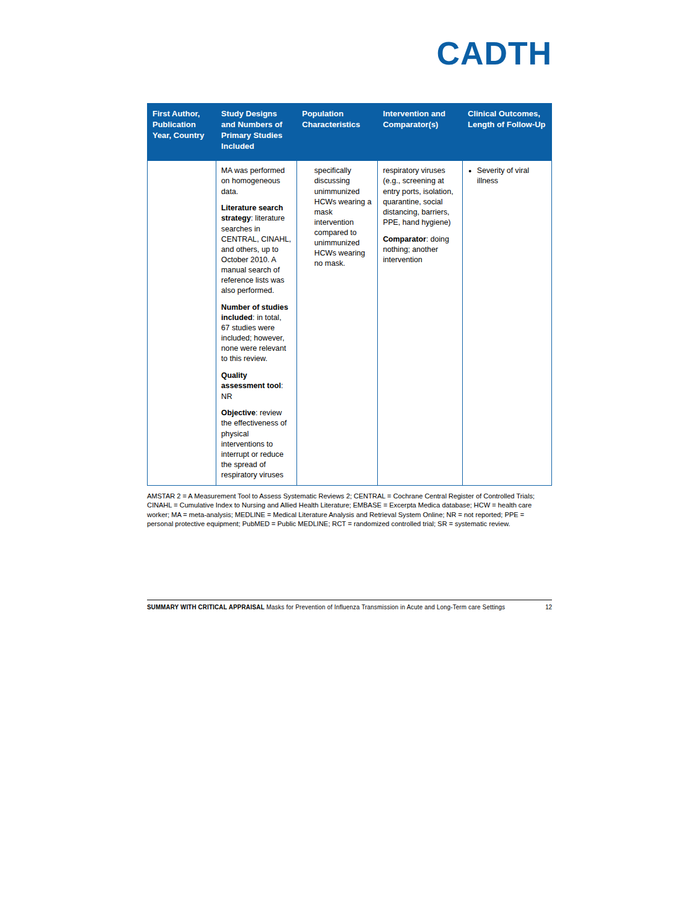CADTH
| First Author, Publication Year, Country | Study Designs and Numbers of Primary Studies Included | Population Characteristics | Intervention and Comparator(s) | Clinical Outcomes, Length of Follow-Up |
| --- | --- | --- | --- | --- |
| | MA was performed on homogeneous data. Literature search strategy : literature searches in CENTRAL, CINAHL, and others, up to October 2010. A manual search of reference lists was also performed. Number of studies included : in total, 67 studies were included; however, none were relevant to this review. Quality assessment tool : NR Objective : review the effectiveness of physical interventions to interrupt or reduce the spread of respiratory viruses | specifically discussing unimmunized HCWs wearing a mask intervention compared to unimmunized HCWs wearing no mask. | respiratory viruses (e.g., screening at entry ports, isolation, quarantine, social distancing, barriers, PPE, hand hygiene) Comparator : doing nothing; another intervention | Severity of viral illness |
AMSTAR 2 = A Measurement Tool to Assess Systematic Reviews 2; CENTRAL = Cochrane Central Register of Controlled Trials; CINAHL = Cumulative Index to Nursing and Allied Health Literature; EMBASE = Excerpta Medica database; HCW = health care worker; MA = meta-analysis; MEDLINE = Medical Literature Analysis and Retrieval System Online; NR = not reported; PPE = personal protective equipment; PubMED = Public MEDLINE; RCT = randomized controlled trial; SR = systematic review.
SUMMARY WITH CRITICAL APPRAISAL Masks for Prevention of Influenza Transmission in Acute and Long-Term care Settings
12